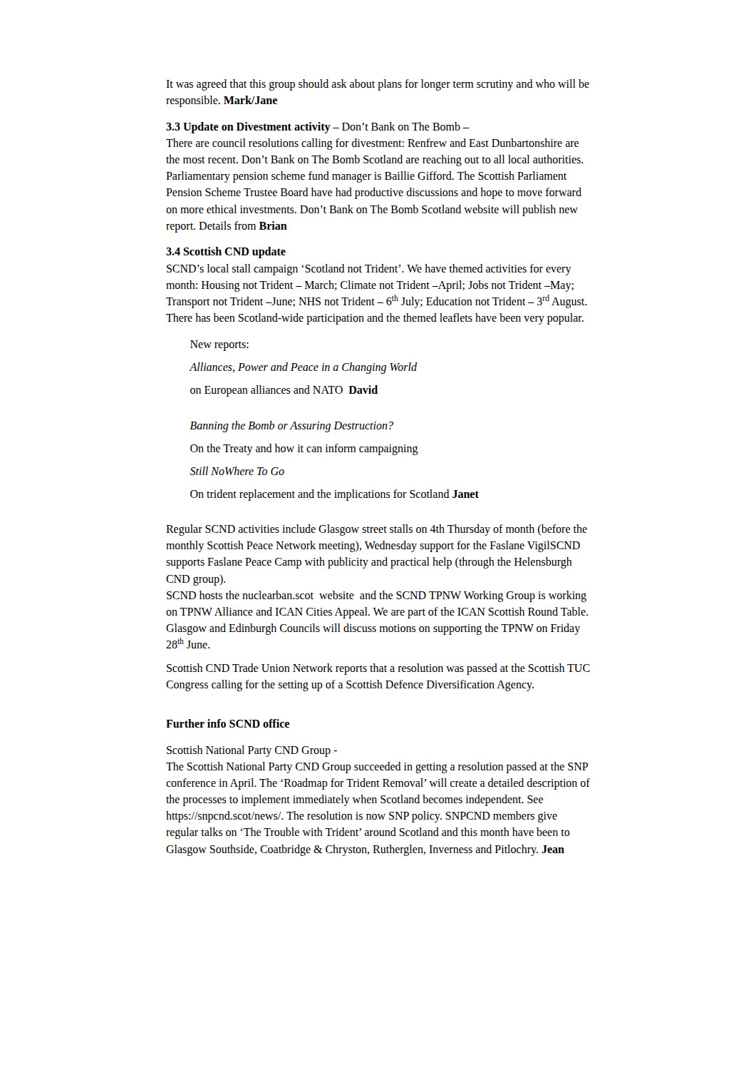It was agreed that this group should ask about plans for longer term scrutiny and who will be responsible. Mark/Jane
3.3 Update on Divestment activity – Don’t Bank on The Bomb –
There are council resolutions calling for divestment: Renfrew and East Dunbartonshire are the most recent. Don’t Bank on The Bomb Scotland are reaching out to all local authorities. Parliamentary pension scheme fund manager is Baillie Gifford. The Scottish Parliament Pension Scheme Trustee Board have had productive discussions and hope to move forward on more ethical investments. Don’t Bank on The Bomb Scotland website will publish new report. Details from Brian
3.4 Scottish CND update
SCND’s local stall campaign ‘Scotland not Trident’. We have themed activities for every month: Housing not Trident – March; Climate not Trident –April; Jobs not Trident –May; Transport not Trident –June; NHS not Trident – 6th July; Education not Trident – 3rd August. There has been Scotland-wide participation and the themed leaflets have been very popular.
New reports:
Alliances, Power and Peace in a Changing World
on European alliances and NATO David
Banning the Bomb or Assuring Destruction?
On the Treaty and how it can inform campaigning
Still NoWhere To Go
On trident replacement and the implications for Scotland Janet
Regular SCND activities include Glasgow street stalls on 4th Thursday of month (before the monthly Scottish Peace Network meeting), Wednesday support for the Faslane VigilSCND supports Faslane Peace Camp with publicity and practical help (through the Helensburgh CND group).
SCND hosts the nuclearban.scot website and the SCND TPNW Working Group is working on TPNW Alliance and ICAN Cities Appeal. We are part of the ICAN Scottish Round Table. Glasgow and Edinburgh Councils will discuss motions on supporting the TPNW on Friday 28th June.
Scottish CND Trade Union Network reports that a resolution was passed at the Scottish TUC Congress calling for the setting up of a Scottish Defence Diversification Agency.
Further info SCND office
Scottish National Party CND Group -
The Scottish National Party CND Group succeeded in getting a resolution passed at the SNP conference in April. The ‘Roadmap for Trident Removal’ will create a detailed description of the processes to implement immediately when Scotland becomes independent. See https://snpcnd.scot/news/. The resolution is now SNP policy. SNPCND members give regular talks on ‘The Trouble with Trident’ around Scotland and this month have been to Glasgow Southside, Coatbridge & Chryston, Rutherglen, Inverness and Pitlochry. Jean